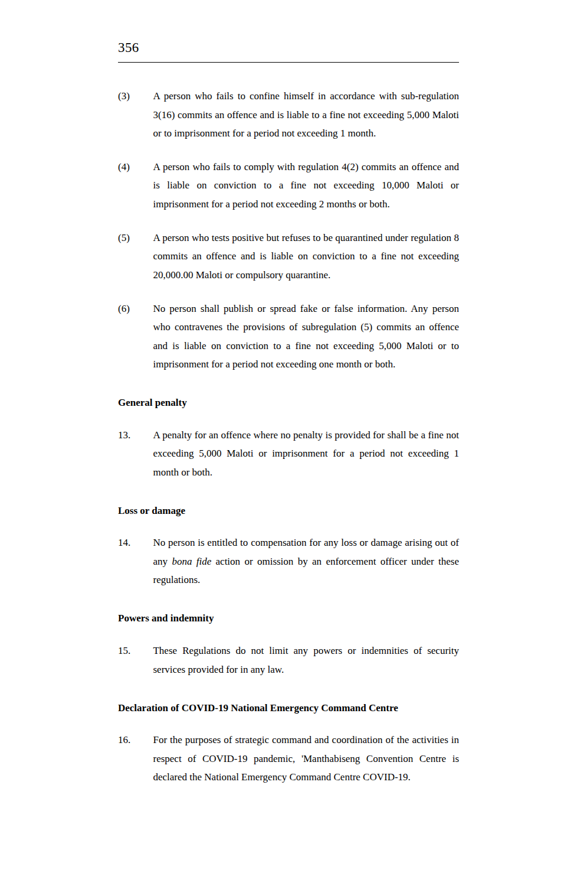356
(3) A person who fails to confine himself in accordance with sub-regulation 3(16) commits an offence and is liable to a fine not exceeding 5,000 Maloti or to imprisonment for a period not exceeding 1 month.
(4) A person who fails to comply with regulation 4(2) commits an offence and is liable on conviction to a fine not exceeding 10,000 Maloti or imprisonment for a period not exceeding 2 months or both.
(5) A person who tests positive but refuses to be quarantined under regulation 8 commits an offence and is liable on conviction to a fine not exceeding 20,000.00 Maloti or compulsory quarantine.
(6) No person shall publish or spread fake or false information. Any person who contravenes the provisions of subregulation (5) commits an offence and is liable on conviction to a fine not exceeding 5,000 Maloti or to imprisonment for a period not exceeding one month or both.
General penalty
13. A penalty for an offence where no penalty is provided for shall be a fine not exceeding 5,000 Maloti or imprisonment for a period not exceeding 1 month or both.
Loss or damage
14. No person is entitled to compensation for any loss or damage arising out of any bona fide action or omission by an enforcement officer under these regulations.
Powers and indemnity
15. These Regulations do not limit any powers or indemnities of security services provided for in any law.
Declaration of COVID-19 National Emergency Command Centre
16. For the purposes of strategic command and coordination of the activities in respect of COVID-19 pandemic, 'Manthabiseng Convention Centre is declared the National Emergency Command Centre COVID-19.